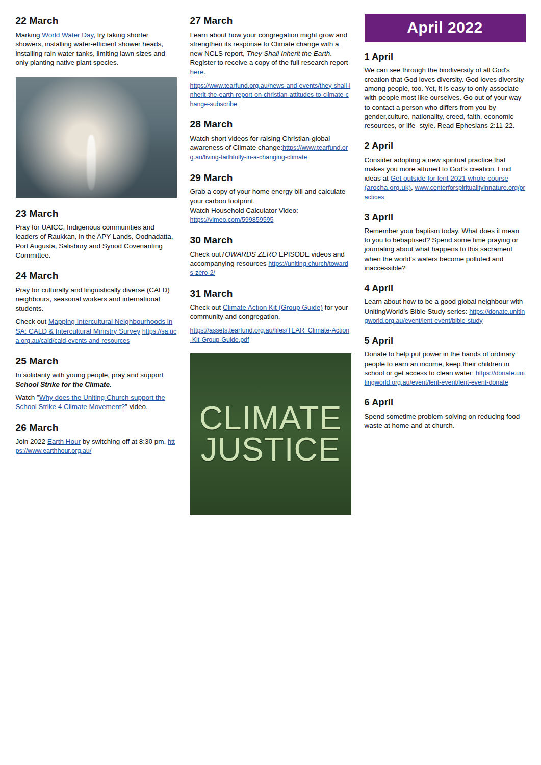22 March
Marking World Water Day, try taking shorter showers, installing water-efficient shower heads, installing rain water tanks, limiting lawn sizes and only planting native plant species.
23 March
Pray for UAICC, Indigenous communities and leaders of Raukkan, in the APY Lands, Oodnadatta, Port Augusta, Salisbury and Synod Covenanting Committee.
24 March
Pray for culturally and linguistically diverse (CALD) neighbours, seasonal workers and international students.
Check out Mapping Intercultural Neighbourhoods in SA: CALD & Intercultural Ministry Survey https://sa.uca.org.au/cald/cald-events-and-resources
25 March
In solidarity with young people, pray and support School Strike for the Climate.
Watch "Why does the Uniting Church support the School Strike 4 Climate Movement?" video.
26 March
Join 2022 Earth Hour by switching off at 8:30 pm. https://www.earthhour.org.au/
27 March
Learn about how your congregation might grow and strengthen its response to Climate change with a new NCLS report, They Shall Inherit the Earth. Register to receive a copy of the full research report here.
https://www.tearfund.org.au/news-and-events/they-shall-inherit-the-earth-report-on-christian-attitudes-to-climate-change-subscribe
28 March
Watch short videos for raising Christian-global awareness of Climate change:https://www.tearfund.org.au/living-faithfully-in-a-changing-climate
29 March
Grab a copy of your home energy bill and calculate your carbon footprint.
Watch Household Calculator Video:
https://vimeo.com/599859595
30 March
Check outTOWARDS ZERO EPISODE videos and accompanying resources https://uniting.church/towards-zero-2/
31 March
Check out Climate Action Kit (Group Guide) for your community and congregation.
https://assets.tearfund.org.au/files/TEAR_Climate-Action-Kit-Group-Guide.pdf
CLIMATE
JUSTICE
April 2022
1 April
We can see through the biodiversity of all God's creation that God loves diversity. God loves diversity among people, too. Yet, it is easy to only associate with people most like ourselves. Go out of your way to contact a person who differs from you by gender,culture, nationality, creed, faith, economic resources, or life- style. Read Ephesians 2:11-22.
2 April
Consider adopting a new spiritual practice that makes you more attuned to God's creation. Find ideas at Get outside for lent 2021 whole course (arocha.org.uk), www.centerforspiritualityinnature.org/practices
3 April
Remember your baptism today. What does it mean to you to bebaptised? Spend some time praying or journaling about what happens to this sacrament when the world's waters become polluted and inaccessible?
4 April
Learn about how to be a good global neighbour with UnitingWorld's Bible Study series: https://donate.unitingworld.org.au/event/lent-event/bible-study
5 April
Donate to help put power in the hands of ordinary people to earn an income, keep their children in school or get access to clean water: https://donate.unitingworld.org.au/event/lent-event/lent-event-donate
6 April
Spend sometime problem-solving on reducing food waste at home and at church.